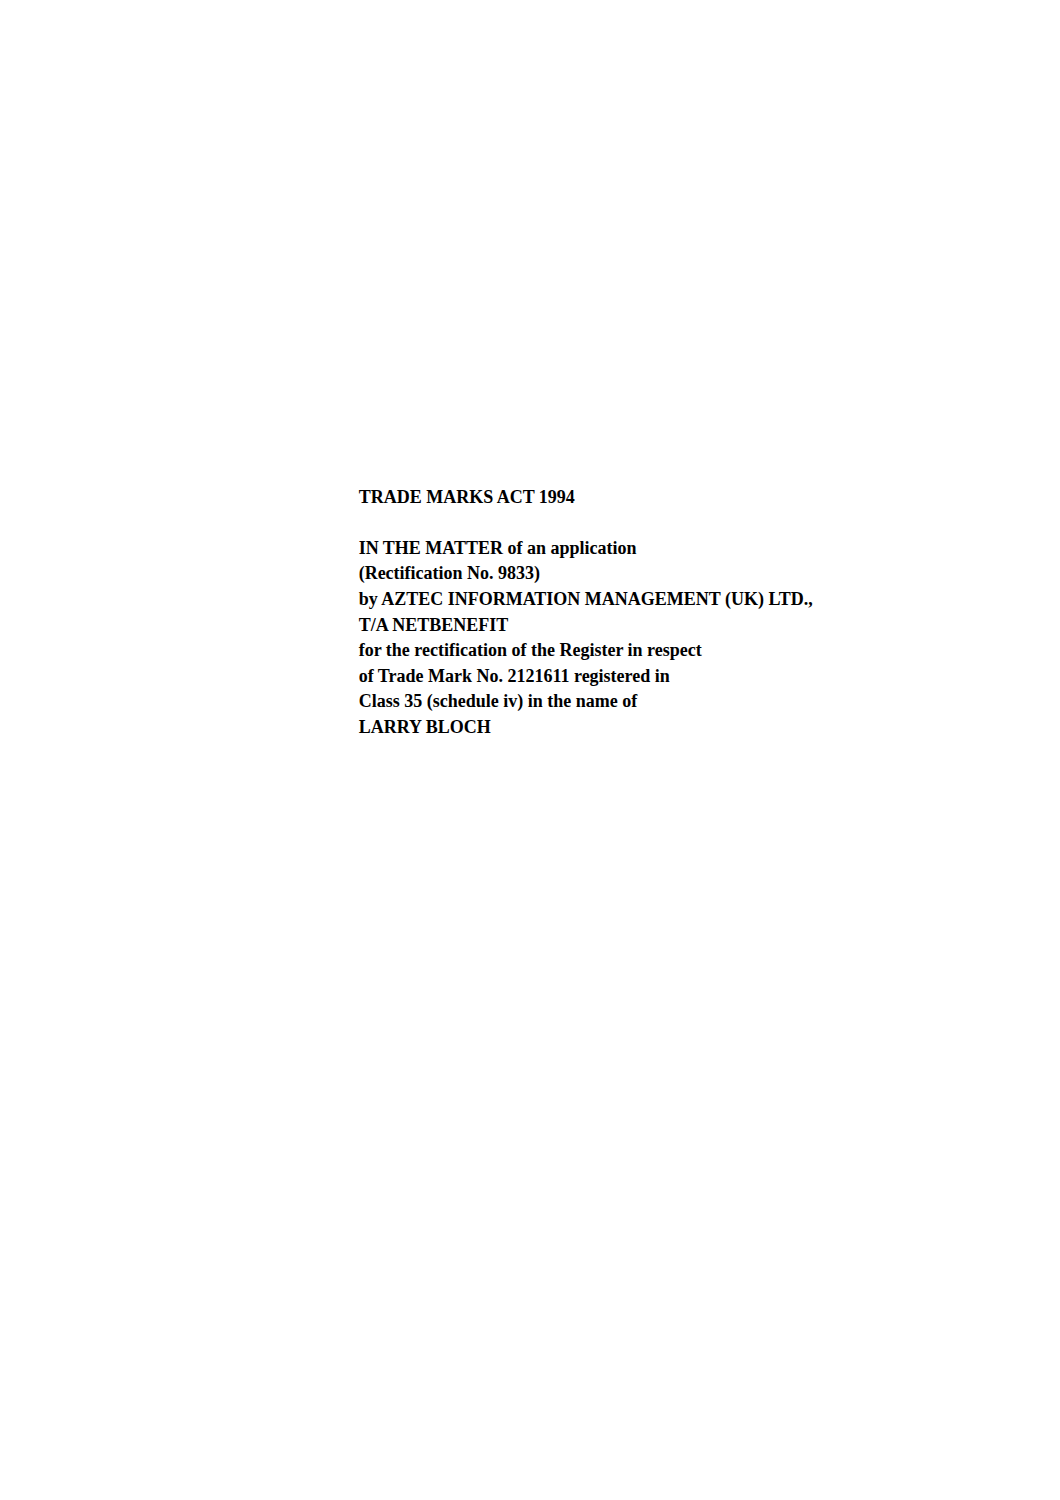TRADE MARKS ACT 1994
IN THE MATTER of an application
(Rectification No. 9833)
by AZTEC INFORMATION MANAGEMENT (UK) LTD.,
T/A NETBENEFIT
for the rectification of the Register in respect
of Trade Mark No. 2121611 registered in
Class 35 (schedule iv) in the name of
LARRY BLOCH